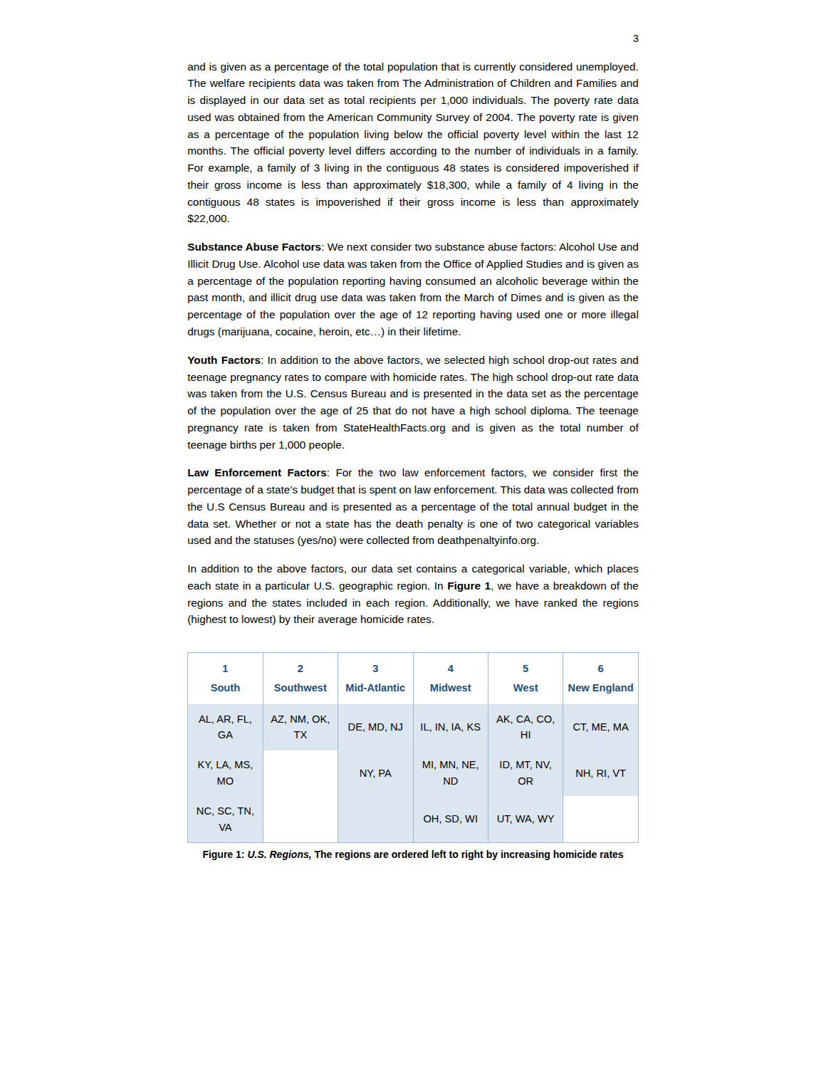3
and is given as a percentage of the total population that is currently considered unemployed. The welfare recipients data was taken from The Administration of Children and Families and is displayed in our data set as total recipients per 1,000 individuals. The poverty rate data used was obtained from the American Community Survey of 2004. The poverty rate is given as a percentage of the population living below the official poverty level within the last 12 months. The official poverty level differs according to the number of individuals in a family. For example, a family of 3 living in the contiguous 48 states is considered impoverished if their gross income is less than approximately $18,300, while a family of 4 living in the contiguous 48 states is impoverished if their gross income is less than approximately $22,000.
Substance Abuse Factors: We next consider two substance abuse factors: Alcohol Use and Illicit Drug Use. Alcohol use data was taken from the Office of Applied Studies and is given as a percentage of the population reporting having consumed an alcoholic beverage within the past month, and illicit drug use data was taken from the March of Dimes and is given as the percentage of the population over the age of 12 reporting having used one or more illegal drugs (marijuana, cocaine, heroin, etc…) in their lifetime.
Youth Factors: In addition to the above factors, we selected high school drop-out rates and teenage pregnancy rates to compare with homicide rates. The high school drop-out rate data was taken from the U.S. Census Bureau and is presented in the data set as the percentage of the population over the age of 25 that do not have a high school diploma. The teenage pregnancy rate is taken from StateHealthFacts.org and is given as the total number of teenage births per 1,000 people.
Law Enforcement Factors: For the two law enforcement factors, we consider first the percentage of a state’s budget that is spent on law enforcement. This data was collected from the U.S Census Bureau and is presented as a percentage of the total annual budget in the data set. Whether or not a state has the death penalty is one of two categorical variables used and the statuses (yes/no) were collected from deathpenaltyinfo.org.
In addition to the above factors, our data set contains a categorical variable, which places each state in a particular U.S. geographic region. In Figure 1, we have a breakdown of the regions and the states included in each region. Additionally, we have ranked the regions (highest to lowest) by their average homicide rates.
| 1 | 2 | 3 | 4 | 5 | 6 |
| South | Southwest | Mid-Atlantic | Midwest | West | New England |
| AL, AR, FL, GA | AZ, NM, OK, TX | DE, MD, NJ | IL, IN, IA, KS | AK, CA, CO, HI | CT, ME, MA |
| KY, LA, MS, MO | | NY, PA | MI, MN, NE, ND | ID, MT, NV, OR | NH, RI, VT |
| NC, SC, TN, VA | | | OH, SD, WI | UT, WA, WY | |
Figure 1: U.S. Regions, The regions are ordered left to right by increasing homicide rates